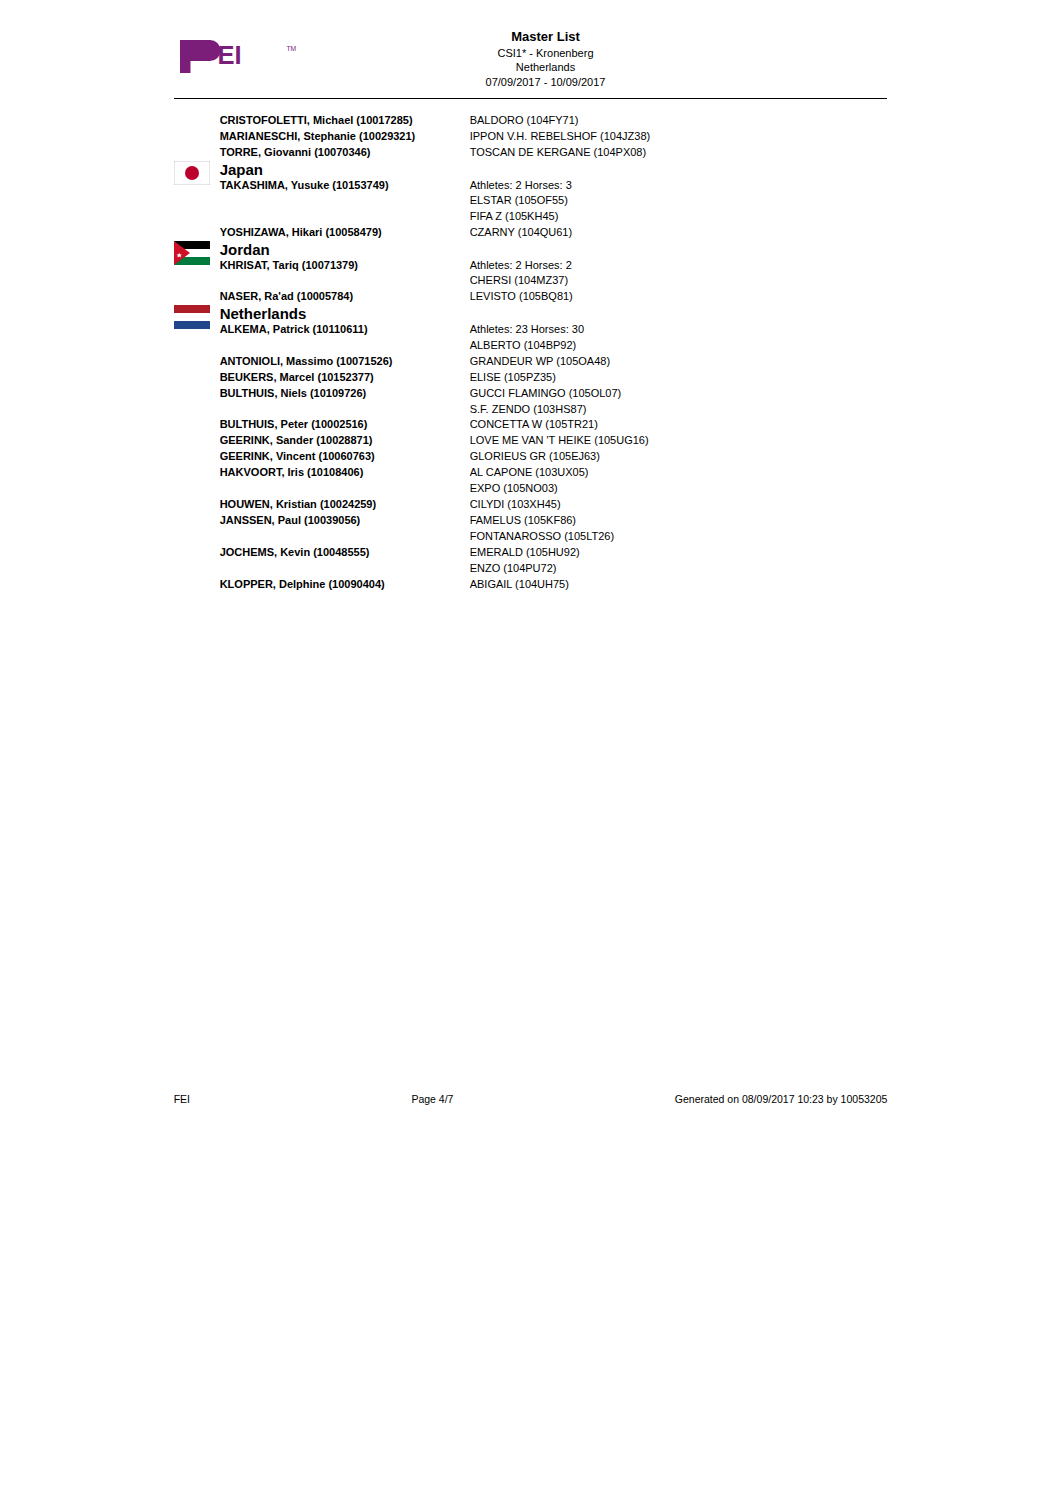EI TM
Master List
CSI1* - Kronenberg
Netherlands
07/09/2017 - 10/09/2017
| | CRISTOFOLETTI, Michael (10017285) | BALDORO (104FY71) |
| | MARIANESCHI, Stephanie (10029321) | IPPON V.H. REBELSHOF (104JZ38) |
| | TORRE, Giovanni (10070346) | TOSCAN DE KERGANE (104PX08) |
| | Japan | |
| TAKASHIMA, Yusuke (10153749) | Athletes: 2 Horses: 3 ELSTAR (105OF55) FIFA Z (105KH45) |
| | YOSHIZAWA, Hikari (10058479) | CZARNY (104QU61) |
| | Jordan | |
| KHRISAT, Tariq (10071379) | Athletes: 2 Horses: 2 CHERSI (104MZ37) |
| | NASER, Ra'ad (10005784) | LEVISTO (105BQ81) |
| | Netherlands | |
| ALKEMA, Patrick (10110611) | Athletes: 23 Horses: 30 ALBERTO (104BP92) |
| | ANTONIOLI, Massimo (10071526) | GRANDEUR WP (105OA48) |
| | BEUKERS, Marcel (10152377) | ELISE (105PZ35) |
| | BULTHUIS, Niels (10109726) | GUCCI FLAMINGO (105OL07) S.F. ZENDO (103HS87) |
| | BULTHUIS, Peter (10002516) | CONCETTA W (105TR21) |
| | GEERINK, Sander (10028871) | LOVE ME VAN 'T HEIKE (105UG16) |
| | GEERINK, Vincent (10060763) | GLORIEUS GR (105EJ63) |
| | HAKVOORT, Iris (10108406) | AL CAPONE (103UX05) EXPO (105NO03) |
| | HOUWEN, Kristian (10024259) | CILYDI (103XH45) |
| | JANSSEN, Paul (10039056) | FAMELUS (105KF86) FONTANAROSSO (105LT26) |
| | JOCHEMS, Kevin (10048555) | EMERALD (105HU92) ENZO (104PU72) |
| | KLOPPER, Delphine (10090404) | ABIGAIL (104UH75) |
FEI
Page 4/7
Generated on 08/09/2017 10:23 by 10053205